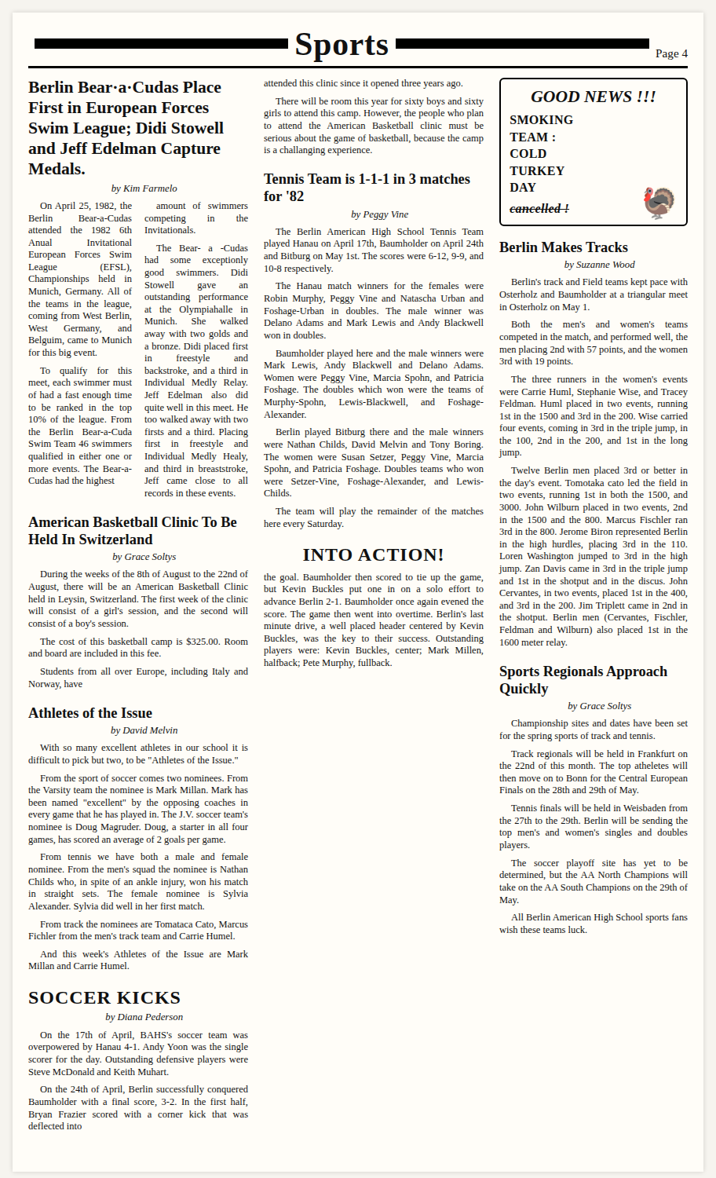Sports
Page 4
Berlin Bear·a·Cudas Place First in European Forces Swim League; Didi Stowell and Jeff Edelman Capture Medals.
by Kim Farmelo
On April 25, 1982, the Berlin Bear-a-Cudas attended the 1982 6th Anual Invitational European Forces Swim League (EFSL), Championships held in Munich, Germany. All of the teams in the league, coming from West Berlin, West Germany, and Belguim, came to Munich for this big event.
To qualify for this meet, each swimmer must of had a fast enough time to be ranked in the top 10% of the league. From the Berlin Bear-a-Cuda Swim Team 46 swimmers qualified in either one or more events. The Bear-a-Cudas had the highest
amount of swimmers competing in the Invitationals.
The Bear- a -Cudas had some exceptionly good swimmers. Didi Stowell gave an outstanding performance at the Olympiahalle in Munich. She walked away with two golds and a bronze. Didi placed first in freestyle and backstroke, and a third in Individual Medly Relay. Jeff Edelman also did quite well in this meet. He too walked away with two firsts and a third. Placing first in freestyle and Individual Medly Healy, and third in breaststroke, Jeff came close to all records in these events.
American Basketball Clinic To Be Held In Switzerland
by Grace Soltys
During the weeks of the 8th of August to the 22nd of August, there will be an American Basketball Clinic held in Leysin, Switzerland. The first week of the clinic will consist of a girl's session, and the second will consist of a boy's session.
The cost of this basketball camp is $325.00. Room and board are included in this fee.
Students from all over Europe, including Italy and Norway, have
Athletes of the Issue
by David Melvin
With so many excellent athletes in our school it is difficult to pick but two, to be "Athletes of the Issue."
From the sport of soccer comes two nominees. From the Varsity team the nominee is Mark Millan. Mark has been named "excellent" by the opposing coaches in every game that he has played in. The J.V. soccer team's nominee is Doug Magruder. Doug, a starter in all four games, has scored an average of 2 goals per game.
From tennis we have both a male and female nominee. From the men's squad the nominee is Nathan Childs who, in spite of an ankle injury, won his match in straight sets. The female nominee is Sylvia Alexander. Sylvia did well in her first match.
From track the nominees are Tomataca Cato, Marcus Fichler from the men's track team and Carrie Humel.
And this week's Athletes of the Issue are Mark Millan and Carrie Humel.
SOCCER KICKS
by Diana Pederson
On the 17th of April, BAHS's soccer team was overpowered by Hanau 4-1. Andy Yoon was the single scorer for the day. Outstanding defensive players were Steve McDonald and Keith Muhart.
On the 24th of April, Berlin successfully conquered Baumholder with a final score, 3-2. In the first half, Bryan Frazier scored with a corner kick that was deflected into
attended this clinic since it opened three years ago.
There will be room this year for sixty boys and sixty girls to attend this camp. However, the people who plan to attend the American Basketball clinic must be serious about the game of basketball, because the camp is a challanging experience.
Tennis Team is 1-1-1 in 3 matches for '82
by Peggy Vine
The Berlin American High School Tennis Team played Hanau on April 17th, Baumholder on April 24th and Bitburg on May 1st. The scores were 6-12, 9-9, and 10-8 respectively.
The Hanau match winners for the females were Robin Murphy, Peggy Vine and Natascha Urban and Foshage-Urban in doubles. The male winner was Delano Adams and Mark Lewis and Andy Blackwell won in doubles.
Baumholder played here and the male winners were Mark Lewis, Andy Blackwell and Delano Adams. Women were Peggy Vine, Marcia Spohn, and Patricia Foshage. The doubles which won were the teams of Murphy-Spohn, Lewis-Blackwell, and Foshage-Alexander.
Berlin played Bitburg there and the male winners were Nathan Childs, David Melvin and Tony Boring. The women were Susan Setzer, Peggy Vine, Marcia Spohn, and Patricia Foshage. Doubles teams who won were Setzer-Vine, Foshage-Alexander, and Lewis-Childs.
The team will play the remainder of the matches here every Saturday.
INTO ACTION!
the goal. Baumholder then scored to tie up the game, but Kevin Buckles put one in on a solo effort to advance Berlin 2-1. Baumholder once again evened the score. The game then went into overtime. Berlin's last minute drive, a well placed header centered by Kevin Buckles, was the key to their success. Outstanding players were: Kevin Buckles, center; Mark Millen, halfback; Pete Murphy, fullback.
GOOD NEWS !!!
SMOKING TEAM : COLD TURKEY DAY cancelled !
🦃
Berlin Makes Tracks
by Suzanne Wood
Berlin's track and Field teams kept pace with Osterholz and Baumholder at a triangular meet in Osterholz on May 1.
Both the men's and women's teams competed in the match, and performed well, the men placing 2nd with 57 points, and the women 3rd with 19 points.
The three runners in the women's events were Carrie Huml, Stephanie Wise, and Tracey Feldman. Huml placed in two events, running 1st in the 1500 and 3rd in the 200. Wise carried four events, coming in 3rd in the triple jump, in the 100, 2nd in the 200, and 1st in the long jump.
Twelve Berlin men placed 3rd or better in the day's event. Tomotaka cato led the field in two events, running 1st in both the 1500, and 3000. John Wilburn placed in two events, 2nd in the 1500 and the 800. Marcus Fischler ran 3rd in the 800. Jerome Biron represented Berlin in the high hurdles, placing 3rd in the 110. Loren Washington jumped to 3rd in the high jump. Zan Davis came in 3rd in the triple jump and 1st in the shotput and in the discus. John Cervantes, in two events, placed 1st in the 400, and 3rd in the 200. Jim Triplett came in 2nd in the shotput. Berlin men (Cervantes, Fischler, Feldman and Wilburn) also placed 1st in the 1600 meter relay.
Sports Regionals Approach Quickly
by Grace Soltys
Championship sites and dates have been set for the spring sports of track and tennis.
Track regionals will be held in Frankfurt on the 22nd of this month. The top atheletes will then move on to Bonn for the Central European Finals on the 28th and 29th of May.
Tennis finals will be held in Weisbaden from the 27th to the 29th. Berlin will be sending the top men's and women's singles and doubles players.
The soccer playoff site has yet to be determined, but the AA North Champions will take on the AA South Champions on the 29th of May.
All Berlin American High School sports fans wish these teams luck.